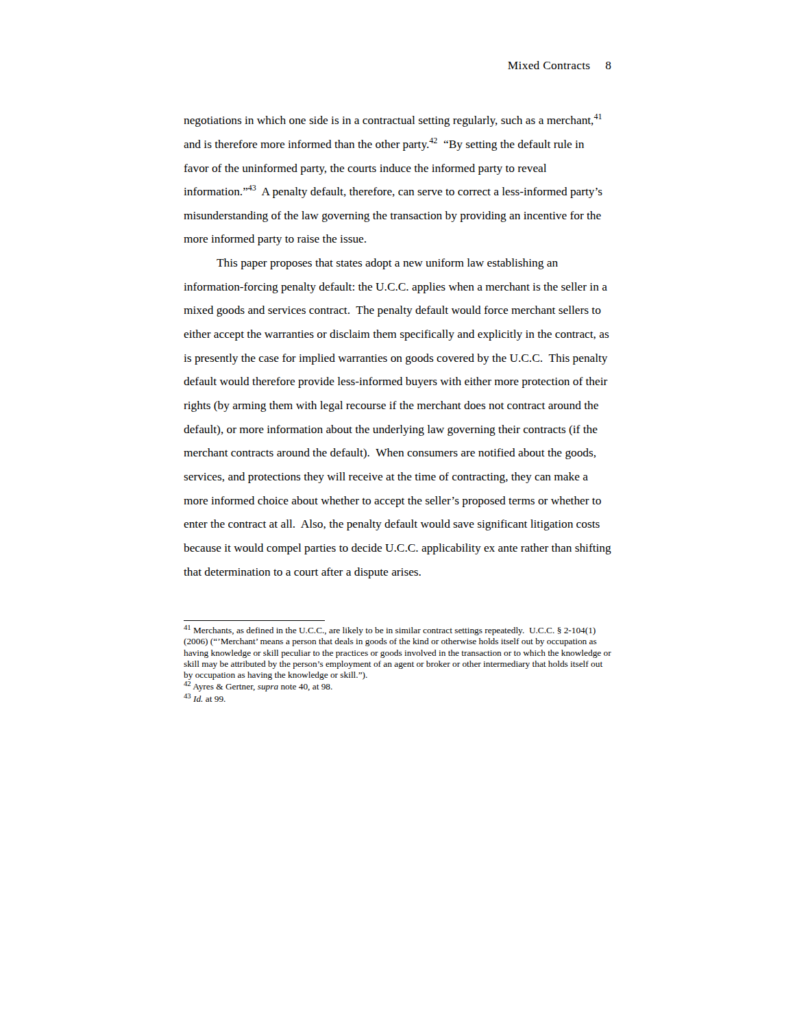Mixed Contracts 8
negotiations in which one side is in a contractual setting regularly, such as a merchant,41 and is therefore more informed than the other party.42 “By setting the default rule in favor of the uninformed party, the courts induce the informed party to reveal information.”43 A penalty default, therefore, can serve to correct a less-informed party’s misunderstanding of the law governing the transaction by providing an incentive for the more informed party to raise the issue.
This paper proposes that states adopt a new uniform law establishing an information-forcing penalty default: the U.C.C. applies when a merchant is the seller in a mixed goods and services contract. The penalty default would force merchant sellers to either accept the warranties or disclaim them specifically and explicitly in the contract, as is presently the case for implied warranties on goods covered by the U.C.C. This penalty default would therefore provide less-informed buyers with either more protection of their rights (by arming them with legal recourse if the merchant does not contract around the default), or more information about the underlying law governing their contracts (if the merchant contracts around the default). When consumers are notified about the goods, services, and protections they will receive at the time of contracting, they can make a more informed choice about whether to accept the seller’s proposed terms or whether to enter the contract at all. Also, the penalty default would save significant litigation costs because it would compel parties to decide U.C.C. applicability ex ante rather than shifting that determination to a court after a dispute arises.
41 Merchants, as defined in the U.C.C., are likely to be in similar contract settings repeatedly. U.C.C. § 2-104(1) (2006) (“’Merchant’ means a person that deals in goods of the kind or otherwise holds itself out by occupation as having knowledge or skill peculiar to the practices or goods involved in the transaction or to which the knowledge or skill may be attributed by the person’s employment of an agent or broker or other intermediary that holds itself out by occupation as having the knowledge or skill.”).
42 Ayres & Gertner, supra note 40, at 98.
43 Id. at 99.